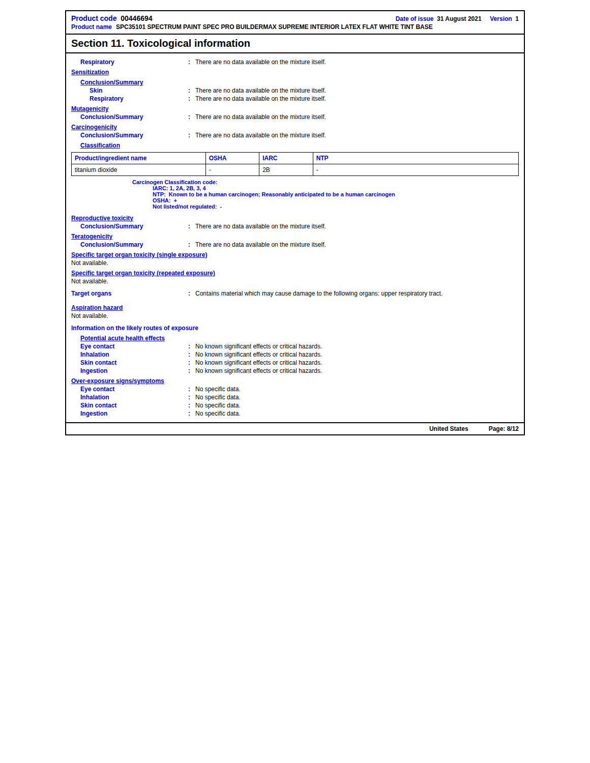Product code 00446694
Date of issue 31 August 2021 Version 1
Product name
SPC35101 SPECTRUM PAINT SPEC PRO BUILDERMAX SUPREME INTERIOR LATEX FLAT WHITE TINT BASE
Section 11. Toxicological information
Respiratory
:
There are no data available on the mixture itself.
Sensitization
Conclusion/Summary
Skin
:
There are no data available on the mixture itself.
Respiratory
:
There are no data available on the mixture itself.
Mutagenicity
Conclusion/Summary
:
There are no data available on the mixture itself.
Carcinogenicity
Conclusion/Summary
:
There are no data available on the mixture itself.
Classification
| Product/ingredient name | OSHA | IARC | NTP |
| --- | --- | --- | --- |
| titanium dioxide | - | 2B | - |
Carcinogen Classification code:
IARC: 1, 2A, 2B, 3, 4
NTP: Known to be a human carcinogen; Reasonably anticipated to be a human carcinogen
OSHA: +
Not listed/not regulated: -
Reproductive toxicity
Conclusion/Summary
:
There are no data available on the mixture itself.
Teratogenicity
Conclusion/Summary
:
There are no data available on the mixture itself.
Specific target organ toxicity (single exposure)
Not available.
Specific target organ toxicity (repeated exposure)
Not available.
Target organs
:
Contains material which may cause damage to the following organs: upper respiratory tract.
Aspiration hazard
Not available.
Information on the likely routes of exposure
Potential acute health effects
Eye contact
:
No known significant effects or critical hazards.
Inhalation
:
No known significant effects or critical hazards.
Skin contact
:
No known significant effects or critical hazards.
Ingestion
:
No known significant effects or critical hazards.
Over-exposure signs/symptoms
Eye contact
:
No specific data.
Inhalation
:
No specific data.
Skin contact
:
No specific data.
Ingestion
:
No specific data.
United States
Page: 8/12